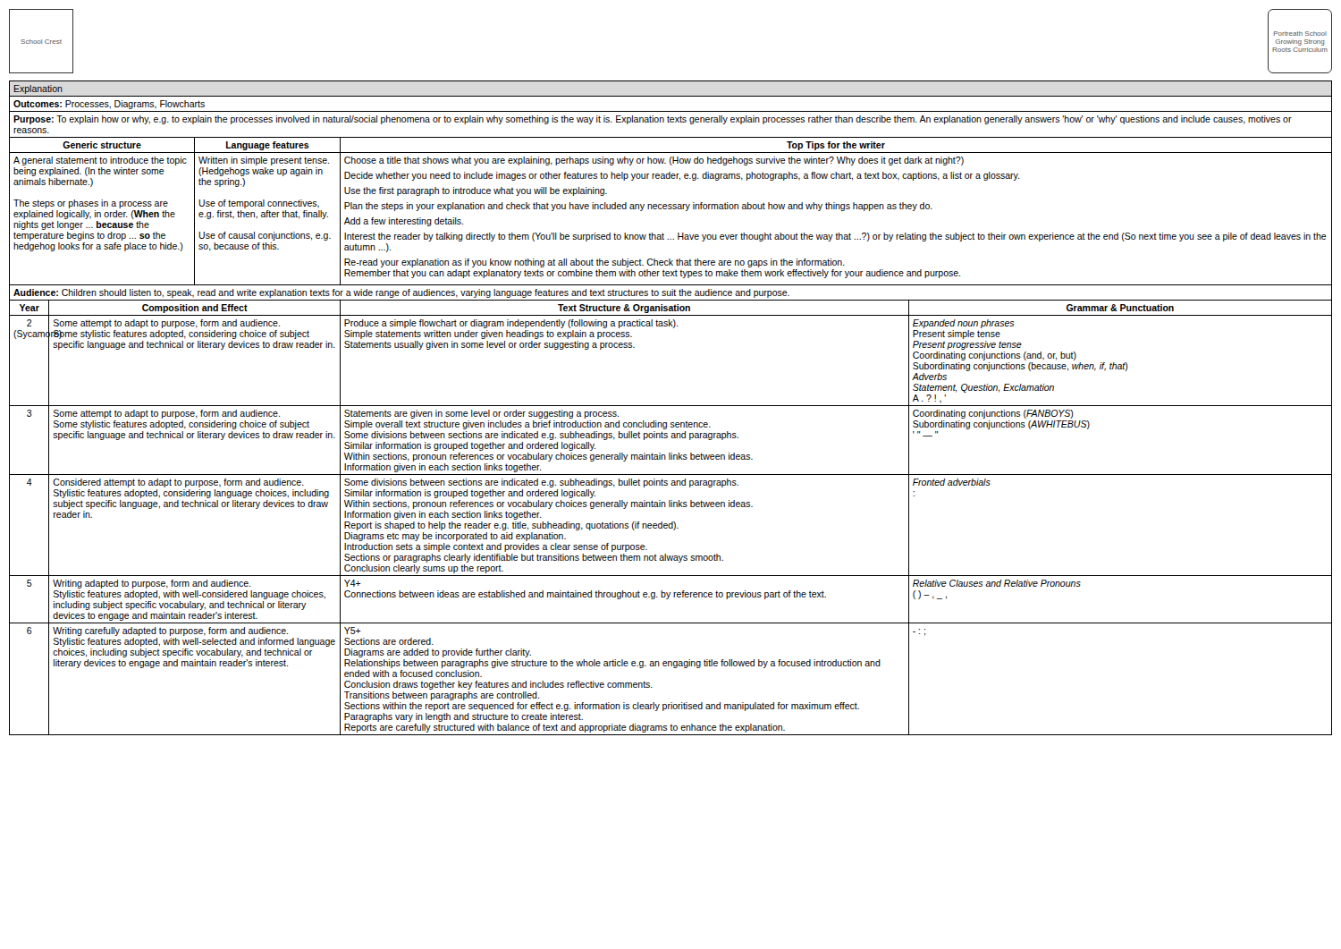School Crest
Portreath School
Growing Strong
Roots Curriculum
| Explanation |
| Outcomes: Processes, Diagrams, Flowcharts |
| Purpose: To explain how or why, e.g. to explain the processes involved in natural/social phenomena or to explain why something is the way it is. Explanation texts generally explain processes rather than describe them. An explanation generally answers 'how' or 'why' questions and include causes, motives or reasons. |
| Generic structure | Language features | Top Tips for the writer |
| A general statement to introduce the topic being explained. (In the winter some animals hibernate.) The steps or phases in a process are explained logically, in order. ( When the nights get longer ... because the temperature begins to drop ... so the hedgehog looks for a safe place to hide.) | Written in simple present tense. (Hedgehogs wake up again in the spring.) Use of temporal connectives, e.g. first, then, after that, finally. Use of causal conjunctions, e.g. so, because of this. | Choose a title that shows what you are explaining, perhaps using why or how. (How do hedgehogs survive the winter? Why does it get dark at night?) Decide whether you need to include images or other features to help your reader, e.g. diagrams, photographs, a flow chart, a text box, captions, a list or a glossary. Use the first paragraph to introduce what you will be explaining. Plan the steps in your explanation and check that you have included any necessary information about how and why things happen as they do. Add a few interesting details. Interest the reader by talking directly to them (You'll be surprised to know that ... Have you ever thought about the way that ...?) or by relating the subject to their own experience at the end (So next time you see a pile of dead leaves in the autumn ...). Re-read your explanation as if you know nothing at all about the subject. Check that there are no gaps in the information. Remember that you can adapt explanatory texts or combine them with other text types to make them work effectively for your audience and purpose. |
| Audience: Children should listen to, speak, read and write explanation texts for a wide range of audiences, varying language features and text structures to suit the audience and purpose. |
| Year | Composition and Effect | Text Structure & Organisation | Grammar & Punctuation |
| 2 (Sycamore) | Some attempt to adapt to purpose, form and audience. Some stylistic features adopted, considering choice of subject specific language and technical or literary devices to draw reader in. | Produce a simple flowchart or diagram independently (following a practical task). Simple statements written under given headings to explain a process. Statements usually given in some level or order suggesting a process. | Expanded noun phrases Present simple tense Present progressive tense Coordinating conjunctions (and, or, but) Subordinating conjunctions (because, when, if, that ) Adverbs Statement, Question, Exclamation A . ? ! , ' |
| 3 | Some attempt to adapt to purpose, form and audience. Some stylistic features adopted, considering choice of subject specific language and technical or literary devices to draw reader in. | Statements are given in some level or order suggesting a process. Simple overall text structure given includes a brief introduction and concluding sentence. Some divisions between sections are indicated e.g. subheadings, bullet points and paragraphs. Similar information is grouped together and ordered logically. Within sections, pronoun references or vocabulary choices generally maintain links between ideas. Information given in each section links together. | Coordinating conjunctions ( FANBOYS ) Subordinating conjunctions ( AWHITEBUS ) ' " — " |
| 4 | Considered attempt to adapt to purpose, form and audience. Stylistic features adopted, considering language choices, including subject specific language, and technical or literary devices to draw reader in. | Some divisions between sections are indicated e.g. subheadings, bullet points and paragraphs. Similar information is grouped together and ordered logically. Within sections, pronoun references or vocabulary choices generally maintain links between ideas. Information given in each section links together. Report is shaped to help the reader e.g. title, subheading, quotations (if needed). Diagrams etc may be incorporated to aid explanation. Introduction sets a simple context and provides a clear sense of purpose. Sections or paragraphs clearly identifiable but transitions between them not always smooth. Conclusion clearly sums up the report. | Fronted adverbials : |
| 5 | Writing adapted to purpose, form and audience. Stylistic features adopted, with well-considered language choices, including subject specific vocabulary, and technical or literary devices to engage and maintain reader's interest. | Y4+ Connections between ideas are established and maintained throughout e.g. by reference to previous part of the text. | Relative Clauses and Relative Pronouns ( ) – , _ , |
| 6 | Writing carefully adapted to purpose, form and audience. Stylistic features adopted, with well-selected and informed language choices, including subject specific vocabulary, and technical or literary devices to engage and maintain reader's interest. | Y5+ Sections are ordered. Diagrams are added to provide further clarity. Relationships between paragraphs give structure to the whole article e.g. an engaging title followed by a focused introduction and ended with a focused conclusion. Conclusion draws together key features and includes reflective comments. Transitions between paragraphs are controlled. Sections within the report are sequenced for effect e.g. information is clearly prioritised and manipulated for maximum effect. Paragraphs vary in length and structure to create interest. Reports are carefully structured with balance of text and appropriate diagrams to enhance the explanation. | - : ; |